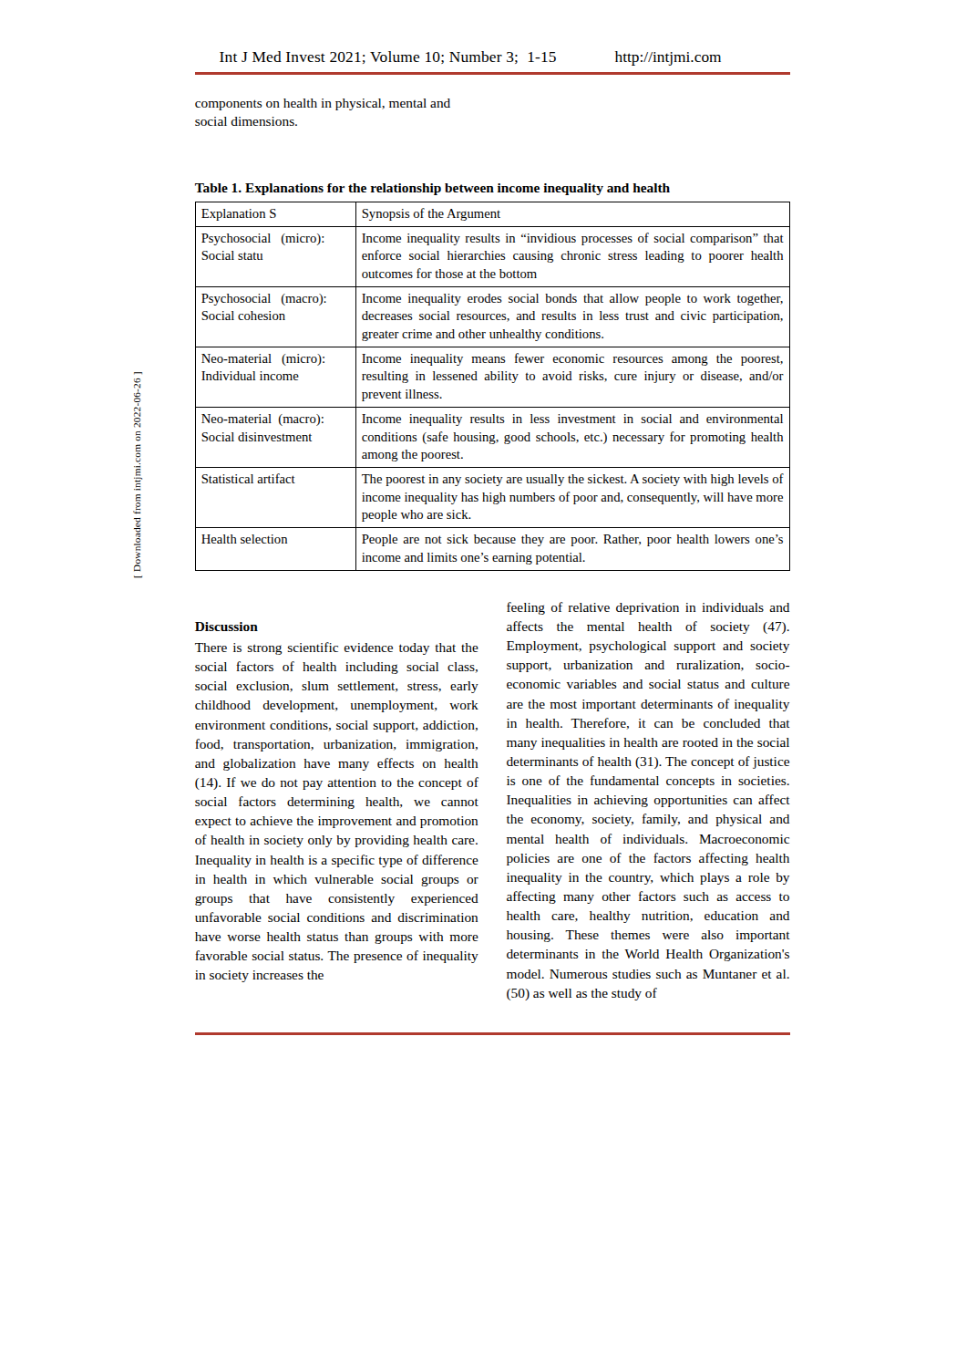[ Downloaded from intjmi.com on 2022-06-26 ]
Int J Med Invest 2021; Volume 10; Number 3; 1-15 http://intjmi.com
components on health in physical, mental and
social dimensions.
Table 1. Explanations for the relationship between income inequality and health
| Explanation S | Synopsis of the Argument |
| Psychosocial (micro): Social statu | Income inequality results in “invidious processes of social comparison” that enforce social hierarchies causing chronic stress leading to poorer health outcomes for those at the bottom |
| Psychosocial (macro): Social cohesion | Income inequality erodes social bonds that allow people to work together, decreases social resources, and results in less trust and civic participation, greater crime and other unhealthy conditions. |
| Neo-material (micro): Individual income | Income inequality means fewer economic resources among the poorest, resulting in lessened ability to avoid risks, cure injury or disease, and/or prevent illness. |
| Neo-material (macro): Social disinvestment | Income inequality results in less investment in social and environmental conditions (safe housing, good schools, etc.) necessary for promoting health among the poorest. |
| Statistical artifact | The poorest in any society are usually the sickest. A society with high levels of income inequality has high numbers of poor and, consequently, will have more people who are sick. |
| Health selection | People are not sick because they are poor. Rather, poor health lowers one’s income and limits one’s earning potential. |
Discussion
There is strong scientific evidence today that the social factors of health including social class, social exclusion, slum settlement, stress, early childhood development, unemployment, work environment conditions, social support, addiction, food, transportation, urbanization, immigration, and globalization have many effects on health (14). If we do not pay attention to the concept of social factors determining health, we cannot expect to achieve the improvement and promotion of health in society only by providing health care. Inequality in health is a specific type of difference in health in which vulnerable social groups or groups that have consistently experienced unfavorable social conditions and discrimination have worse health status than groups with more favorable social status. The presence of inequality in society increases the
feeling of relative deprivation in individuals and affects the mental health of society (47). Employment, psychological support and society support, urbanization and ruralization, socio-economic variables and social status and culture are the most important determinants of inequality in health. Therefore, it can be concluded that many inequalities in health are rooted in the social determinants of health (31). The concept of justice is one of the fundamental concepts in societies. Inequalities in achieving opportunities can affect the economy, society, family, and physical and mental health of individuals. Macroeconomic policies are one of the factors affecting health inequality in the country, which plays a role by affecting many other factors such as access to health care, healthy nutrition, education and housing. These themes were also important determinants in the World Health Organization's model. Numerous studies such as Muntaner et al. (50) as well as the study of